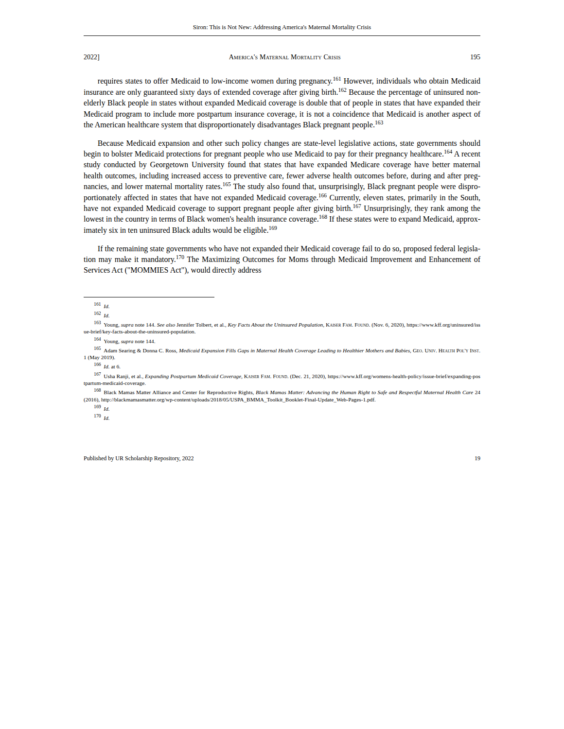Siron: This is Not New: Addressing America's Maternal Mortality Crisis
2022] America's Maternal Mortality Crisis 195
requires states to offer Medicaid to low-income women during pregnancy.161 However, individuals who obtain Medicaid insurance are only guaranteed sixty days of extended coverage after giving birth.162 Because the percentage of uninsured non-elderly Black people in states without expanded Medicaid coverage is double that of people in states that have expanded their Medicaid program to include more postpartum insurance coverage, it is not a coincidence that Medicaid is another aspect of the American healthcare system that disproportionately disadvantages Black pregnant people.163
Because Medicaid expansion and other such policy changes are state-level legislative actions, state governments should begin to bolster Medicaid protections for pregnant people who use Medicaid to pay for their pregnancy healthcare.164 A recent study conducted by Georgetown University found that states that have expanded Medicare coverage have better maternal health outcomes, including increased access to preventive care, fewer adverse health outcomes before, during and after pregnancies, and lower maternal mortality rates.165 The study also found that, unsurprisingly, Black pregnant people were disproportionately affected in states that have not expanded Medicaid coverage.166 Currently, eleven states, primarily in the South, have not expanded Medicaid coverage to support pregnant people after giving birth.167 Unsurprisingly, they rank among the lowest in the country in terms of Black women's health insurance coverage.168 If these states were to expand Medicaid, approximately six in ten uninsured Black adults would be eligible.169
If the remaining state governments who have not expanded their Medicaid coverage fail to do so, proposed federal legislation may make it mandatory.170 The Maximizing Outcomes for Moms through Medicaid Improvement and Enhancement of Services Act ("MOMMIES Act"), would directly address
161 Id.
162 Id.
163 Young, supra note 144. See also Jennifer Tolbert, et al., Key Facts About the Uninsured Population, Kaiser Fam. Found. (Nov. 6, 2020), https://www.kff.org/uninsured/issue-brief/key-facts-about-the-uninsured-population.
164 Young, supra note 144.
165 Adam Searing & Donna C. Ross, Medicaid Expansion Fills Gaps in Maternal Health Coverage Leading to Healthier Mothers and Babies, Geo. Univ. Health Pol'y Inst. 1 (May 2019).
166 Id. at 6.
167 Usha Ranji, et al., Expanding Postpartum Medicaid Coverage, Kaiser Fam. Found. (Dec. 21, 2020), https://www.kff.org/womens-health-policy/issue-brief/expanding-postpartum-medicaid-coverage.
168 Black Mamas Matter Alliance and Center for Reproductive Rights, Black Mamas Matter: Advancing the Human Right to Safe and Respectful Maternal Health Care 24 (2016), http://blackmamasmatter.org/wp-content/uploads/2018/05/USPA_BMMA_Toolkit_Booklet-Final-Update_Web-Pages-1.pdf.
169 Id.
170 Id.
Published by UR Scholarship Repository, 2022 19